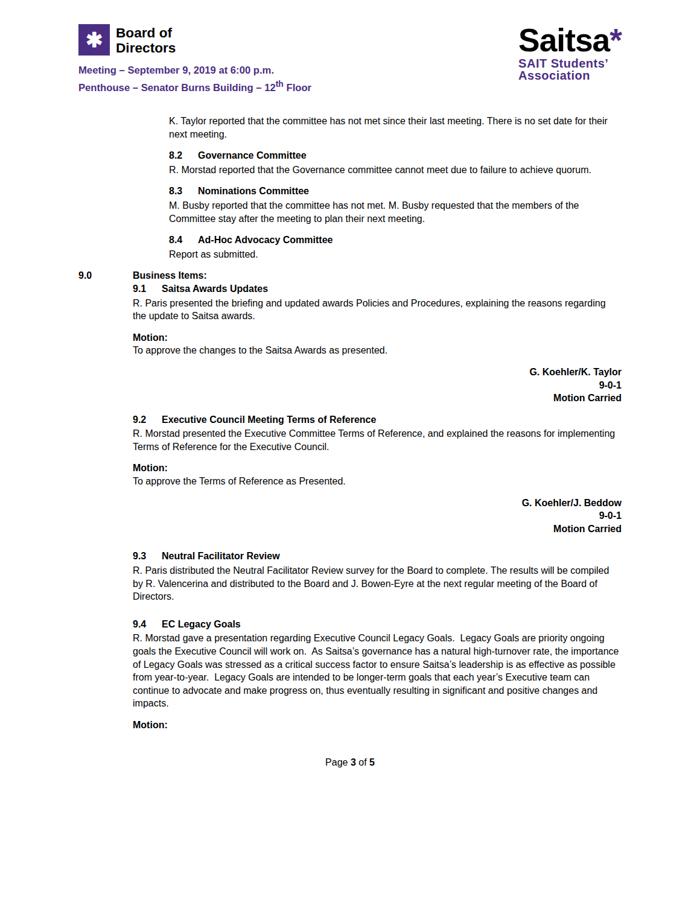✱
Board of
Directors
Meeting – September 9, 2019 at 6:00 p.m.
Penthouse – Senator Burns Building – 12th Floor
Saitsa*
SAIT Students’
Association
K. Taylor reported that the committee has not met since their last meeting. There is no set date for their next meeting.
8.2 Governance Committee
R. Morstad reported that the Governance committee cannot meet due to failure to achieve quorum.
8.3 Nominations Committee
M. Busby reported that the committee has not met. M. Busby requested that the members of the Committee stay after the meeting to plan their next meeting.
8.4 Ad-Hoc Advocacy Committee
Report as submitted.
9.0
Business Items:
9.1 Saitsa Awards Updates
R. Paris presented the briefing and updated awards Policies and Procedures, explaining the reasons regarding the update to Saitsa awards.
Motion:
To approve the changes to the Saitsa Awards as presented.
G. Koehler/K. Taylor
9-0-1
Motion Carried
9.2 Executive Council Meeting Terms of Reference
R. Morstad presented the Executive Committee Terms of Reference, and explained the reasons for implementing Terms of Reference for the Executive Council.
Motion:
To approve the Terms of Reference as Presented.
G. Koehler/J. Beddow
9-0-1
Motion Carried
9.3 Neutral Facilitator Review
R. Paris distributed the Neutral Facilitator Review survey for the Board to complete. The results will be compiled by R. Valencerina and distributed to the Board and J. Bowen-Eyre at the next regular meeting of the Board of Directors.
9.4 EC Legacy Goals
R. Morstad gave a presentation regarding Executive Council Legacy Goals. Legacy Goals are priority ongoing goals the Executive Council will work on. As Saitsa’s governance has a natural high-turnover rate, the importance of Legacy Goals was stressed as a critical success factor to ensure Saitsa’s leadership is as effective as possible from year-to-year. Legacy Goals are intended to be longer-term goals that each year’s Executive team can continue to advocate and make progress on, thus eventually resulting in significant and positive changes and impacts.
Motion:
Page 3 of 5